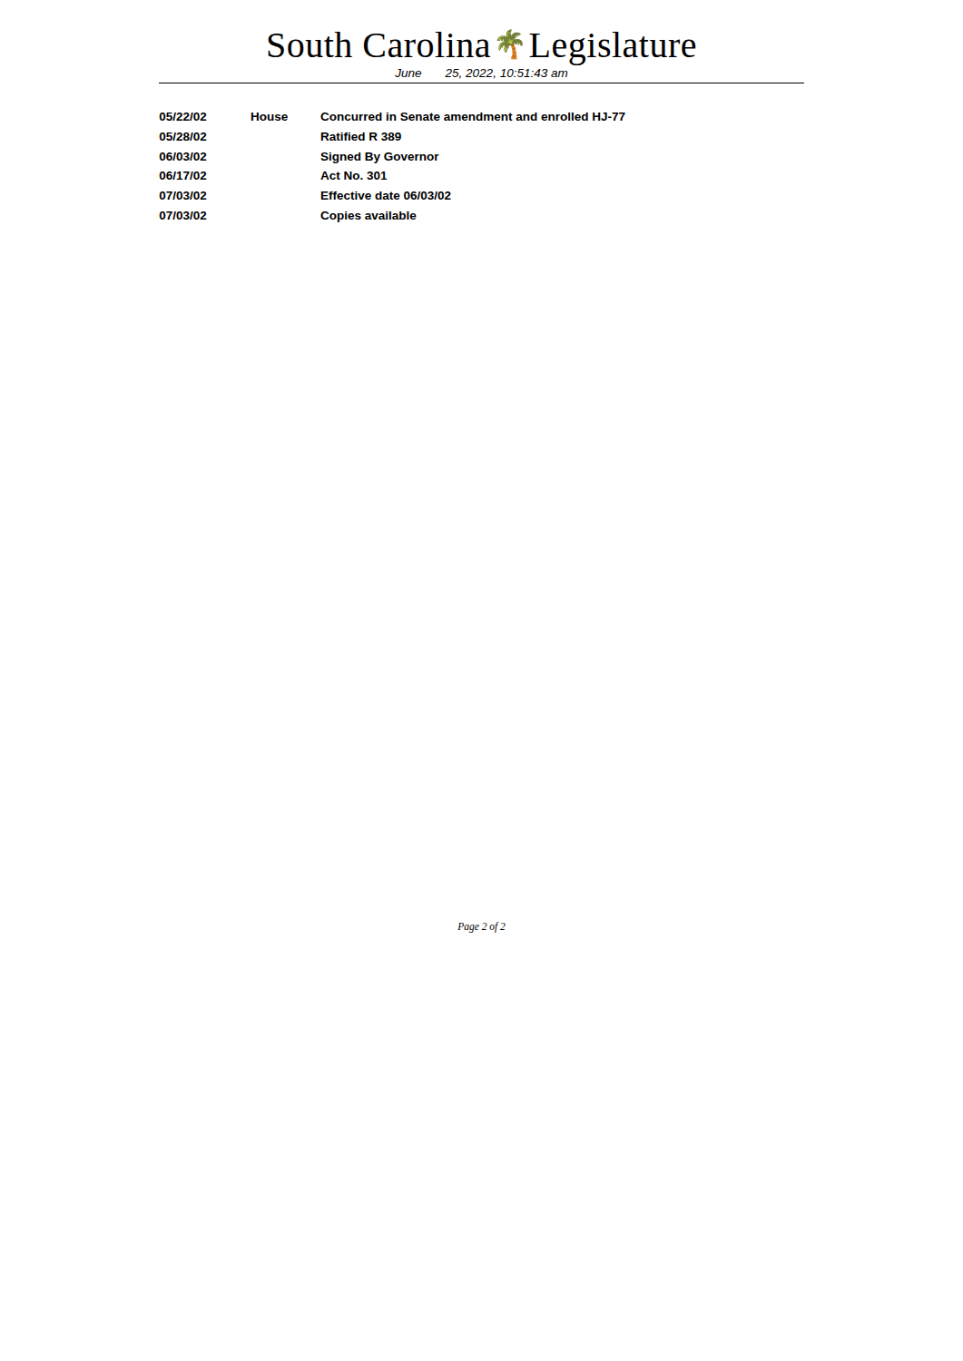South Carolina🌴Legislature
June 25, 2022, 10:51:43 am
| 05/22/02 | House | Concurred in Senate amendment and enrolled HJ-77 |
| 05/28/02 | | Ratified R 389 |
| 06/03/02 | | Signed By Governor |
| 06/17/02 | | Act No. 301 |
| 07/03/02 | | Effective date 06/03/02 |
| 07/03/02 | | Copies available |
Page 2 of 2